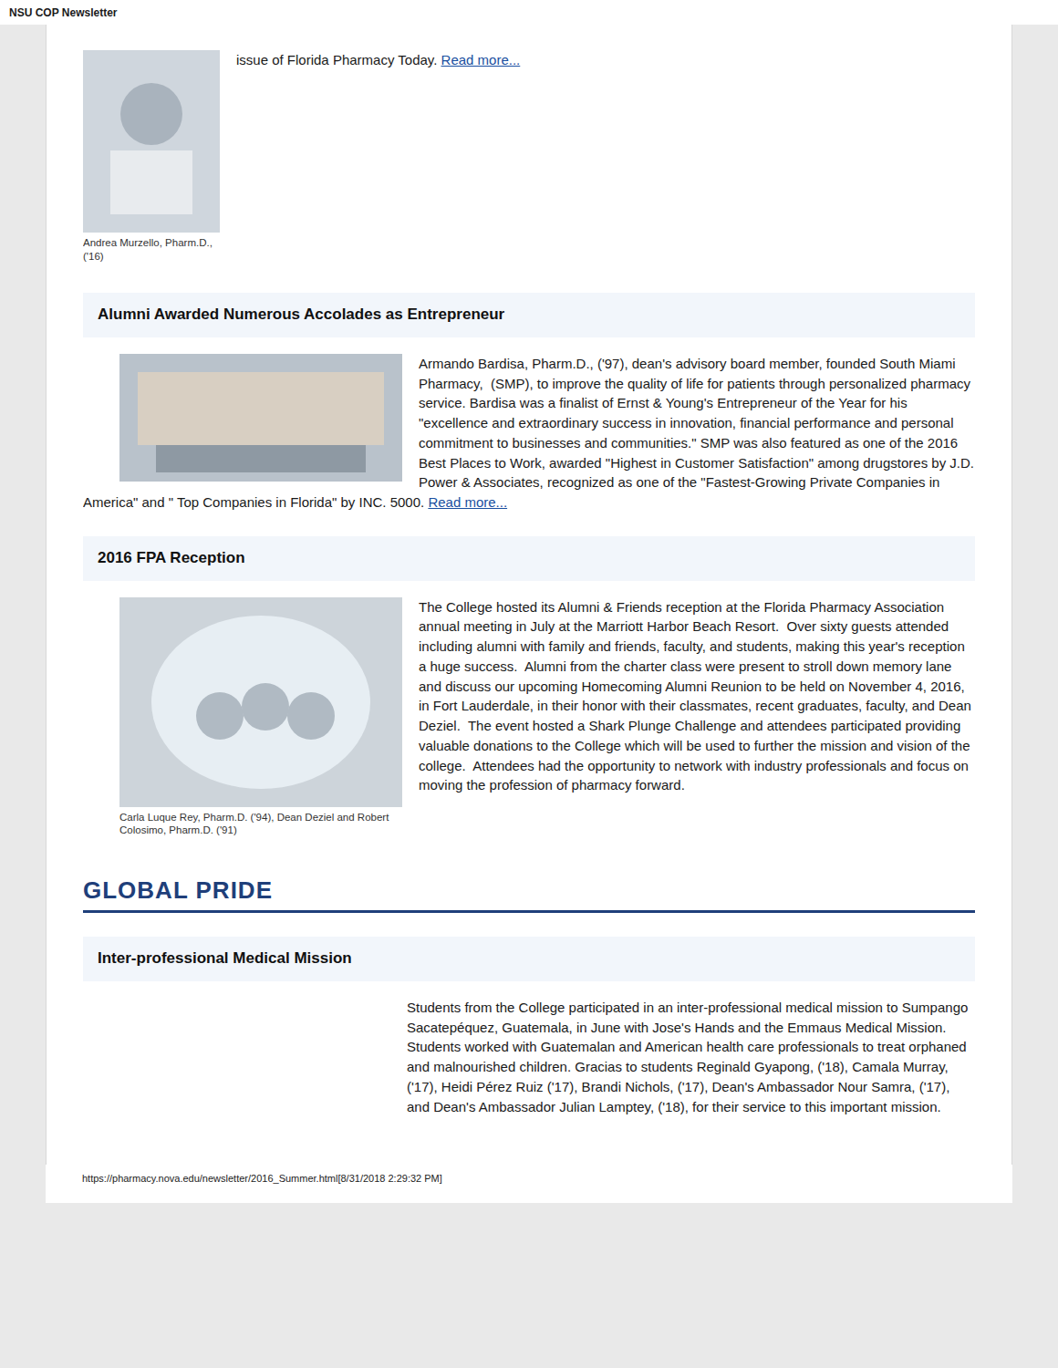NSU COP Newsletter
Andrea Murzello, Pharm.D., ('16)
issue of Florida Pharmacy Today. Read more...
Alumni Awarded Numerous Accolades as Entrepreneur
Armando Bardisa, Pharm.D., ('97), dean's advisory board member, founded South Miami Pharmacy, (SMP), to improve the quality of life for patients through personalized pharmacy service. Bardisa was a finalist of Ernst & Young's Entrepreneur of the Year for his "excellence and extraordinary success in innovation, financial performance and personal commitment to businesses and communities." SMP was also featured as one of the 2016 Best Places to Work, awarded "Highest in Customer Satisfaction" among drugstores by J.D. Power & Associates, recognized as one of the "Fastest-Growing Private Companies in America" and " Top Companies in Florida" by INC. 5000. Read more...
2016 FPA Reception
Carla Luque Rey, Pharm.D. ('94), Dean Deziel and Robert Colosimo, Pharm.D. ('91)
The College hosted its Alumni & Friends reception at the Florida Pharmacy Association annual meeting in July at the Marriott Harbor Beach Resort. Over sixty guests attended including alumni with family and friends, faculty, and students, making this year's reception a huge success. Alumni from the charter class were present to stroll down memory lane and discuss our upcoming Homecoming Alumni Reunion to be held on November 4, 2016, in Fort Lauderdale, in their honor with their classmates, recent graduates, faculty, and Dean Deziel. The event hosted a Shark Plunge Challenge and attendees participated providing valuable donations to the College which will be used to further the mission and vision of the college. Attendees had the opportunity to network with industry professionals and focus on moving the profession of pharmacy forward.
GLOBAL PRIDE
Inter-professional Medical Mission
Students from the College participated in an inter-professional medical mission to Sumpango Sacatepéquez, Guatemala, in June with Jose's Hands and the Emmaus Medical Mission. Students worked with Guatemalan and American health care professionals to treat orphaned and malnourished children. Gracias to students Reginald Gyapong, ('18), Camala Murray, ('17), Heidi Pérez Ruiz ('17), Brandi Nichols, ('17), Dean's Ambassador Nour Samra, ('17), and Dean's Ambassador Julian Lamptey, ('18), for their service to this important mission.
https://pharmacy.nova.edu/newsletter/2016_Summer.html[8/31/2018 2:29:32 PM]